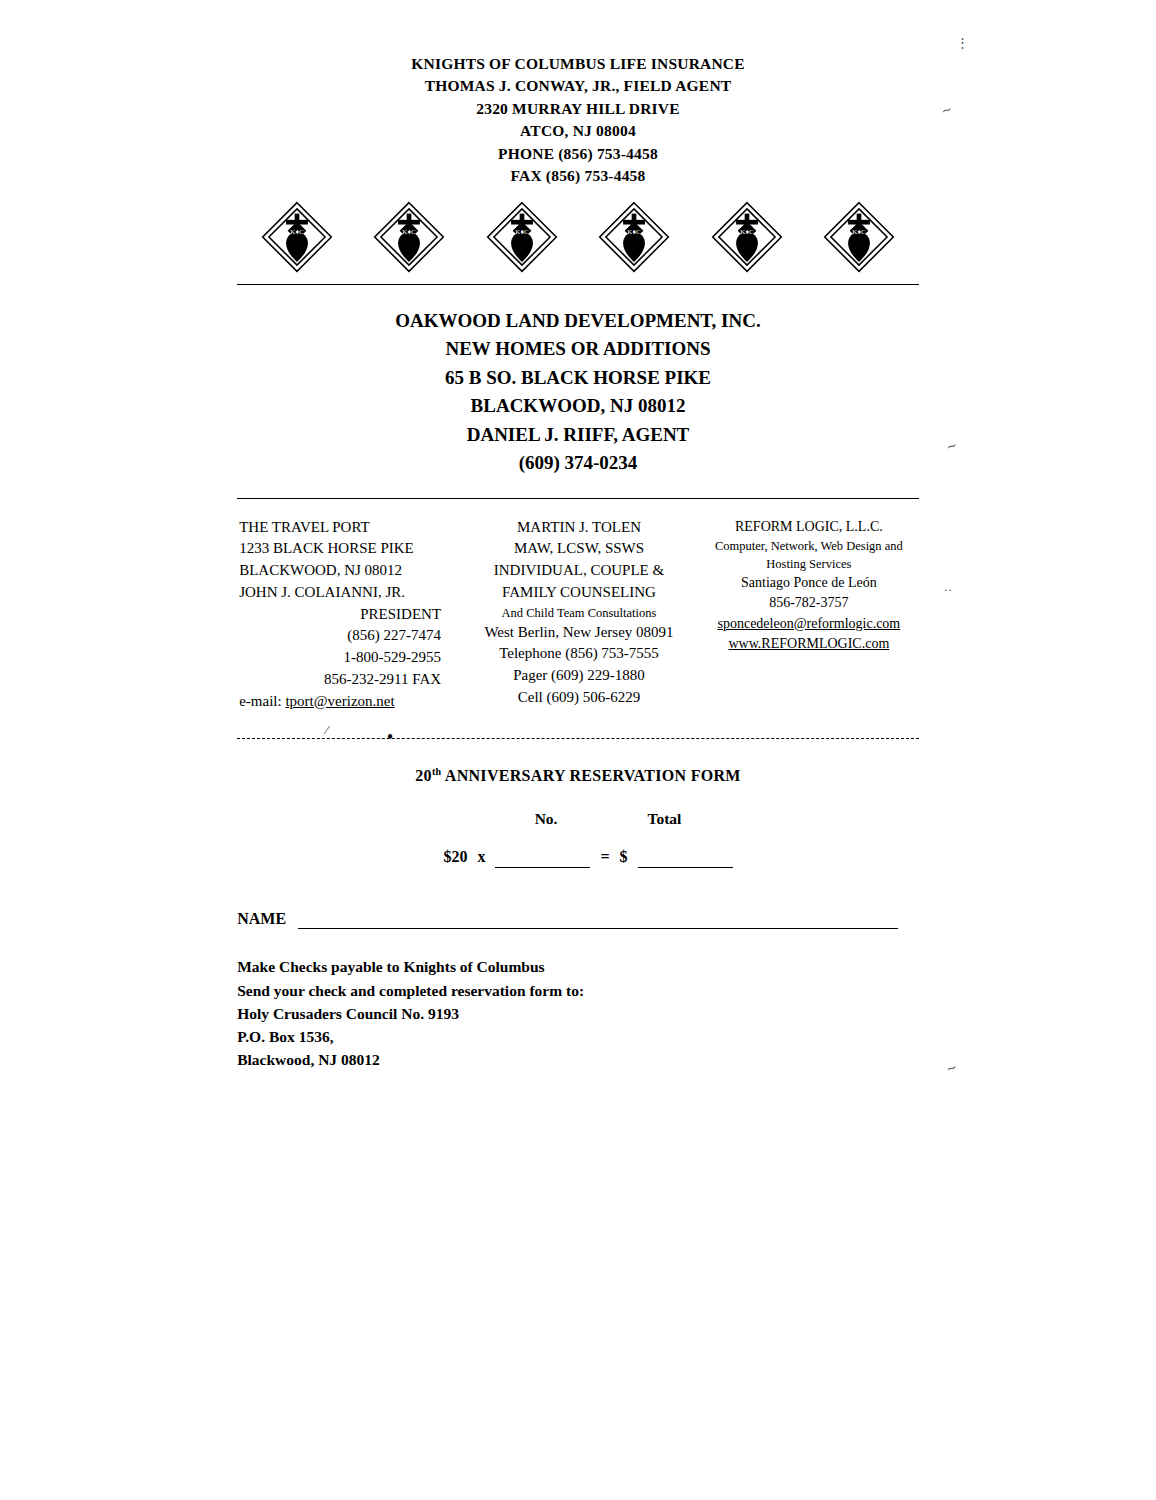⋮ ∼ ∼ ·· ∼
KNIGHTS OF COLUMBUS LIFE INSURANCE
THOMAS J. CONWAY, JR., FIELD AGENT
2320 MURRAY HILL DRIVE
ATCO, NJ 08004
PHONE (856) 753-4458
FAX (856) 753-4458
K♦C
K♦C
K♦C
K♦C
K♦C
K♦C
OAKWOOD LAND DEVELOPMENT, INC.
NEW HOMES OR ADDITIONS
65 B SO. BLACK HORSE PIKE
BLACKWOOD, NJ 08012
DANIEL J. RIIFF, AGENT
(609) 374-0234
THE TRAVEL PORT
1233 BLACK HORSE PIKE
BLACKWOOD, NJ 08012
JOHN J. COLAIANNI, JR.
PRESIDENT
(856) 227-7474
1-800-529-2955
856-232-2911 FAX
e-mail: tport@verizon.net
MARTIN J. TOLEN
MAW, LCSW, SSWS
INDIVIDUAL, COUPLE &
FAMILY COUNSELING
And Child Team Consultations
West Berlin, New Jersey 08091
Telephone (856) 753-7555
Pager (609) 229-1880
Cell (609) 506-6229
REFORM LOGIC, L.L.C.
Computer, Network, Web Design and
Hosting Services
Santiago Ponce de León
856-782-3757
sponcedeleon@reformlogic.com
www.REFORMLOGIC.com
⁄ •
20th ANNIVERSARY RESERVATION FORM
No. Total
$20 x = $
NAME
Make Checks payable to Knights of Columbus
Send your check and completed reservation form to:
Holy Crusaders Council No. 9193
P.O. Box 1536,
Blackwood, NJ 08012